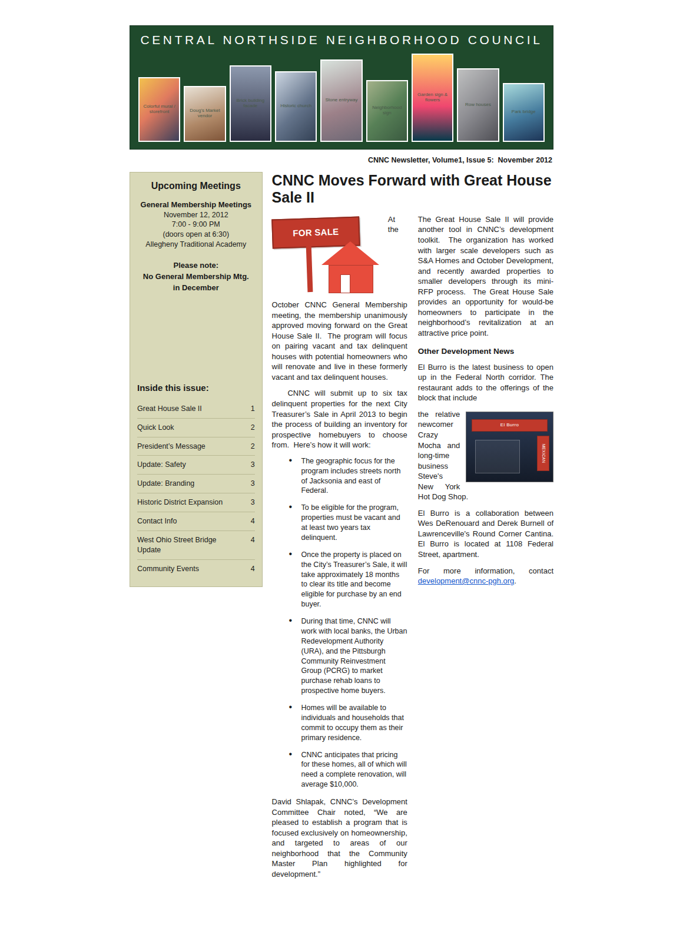CENTRAL NORTHSIDE NEIGHBORHOOD COUNCIL
Colorful mural / storefront
Doug's Market vendor
Brick building facade
Historic church
Stone entryway
Neighborhood sign
Garden sign & flowers
Row houses
Park bridge
CNNC Newsletter, Volume1, Issue 5: November 2012
Upcoming Meetings
General Membership Meetings
November 12, 2012
7:00 - 9:00 PM
(doors open at 6:30)
Allegheny Traditional Academy
Please note:
No General Membership Mtg.
in December
Inside this issue:
| Great House Sale II | 1 |
| Quick Look | 2 |
| President’s Message | 2 |
| Update: Safety | 3 |
| Update: Branding | 3 |
| Historic District Expansion | 3 |
| Contact Info | 4 |
| West Ohio Street Bridge Update | 4 |
| Community Events | 4 |
CNNC Moves Forward with Great House Sale II
FOR SALE
At the October CNNC General Membership meeting, the membership unanimously approved moving forward on the Great House Sale II. The program will focus on pairing vacant and tax delinquent houses with potential homeowners who will renovate and live in these formerly vacant and tax delinquent houses.
CNNC will submit up to six tax delinquent properties for the next City Treasurer’s Sale in April 2013 to begin the process of building an inventory for prospective homebuyers to choose from. Here’s how it will work:
The geographic focus for the program includes streets north of Jacksonia and east of Federal.
To be eligible for the program, properties must be vacant and at least two years tax delinquent.
Once the property is placed on the City’s Treasurer’s Sale, it will take approximately 18 months to clear its title and become eligible for purchase by an end buyer.
During that time, CNNC will work with local banks, the Urban Redevelopment Authority (URA), and the Pittsburgh Community Reinvestment Group (PCRG) to market purchase rehab loans to prospective home buyers.
Homes will be available to individuals and households that commit to occupy them as their primary residence.
CNNC anticipates that pricing for these homes, all of which will need a complete renovation, will average $10,000.
David Shlapak, CNNC’s Development Committee Chair noted, “We are pleased to establish a program that is focused exclusively on homeownership, and targeted to areas of our neighborhood that the Community Master Plan highlighted for development.”
The Great House Sale II will provide another tool in CNNC’s development toolkit. The organization has worked with larger scale developers such as S&A Homes and October Development, and recently awarded properties to smaller developers through its mini-RFP process. The Great House Sale provides an opportunity for would-be homeowners to participate in the neighborhood’s revitalization at an attractive price point.
Other Development News
El Burro is the latest business to open up in the Federal North corridor. The restaurant adds to the offerings of the block that include
MEXICAN
the relative newcomer Crazy Mocha and long-time business Steve's New York Hot Dog Shop.
El Burro is a collaboration between Wes DeRenouard and Derek Burnell of Lawrenceville's Round Corner Cantina. El Burro is located at 1108 Federal Street, apartment.
For more information, contact development@cnnc-pgh.org.